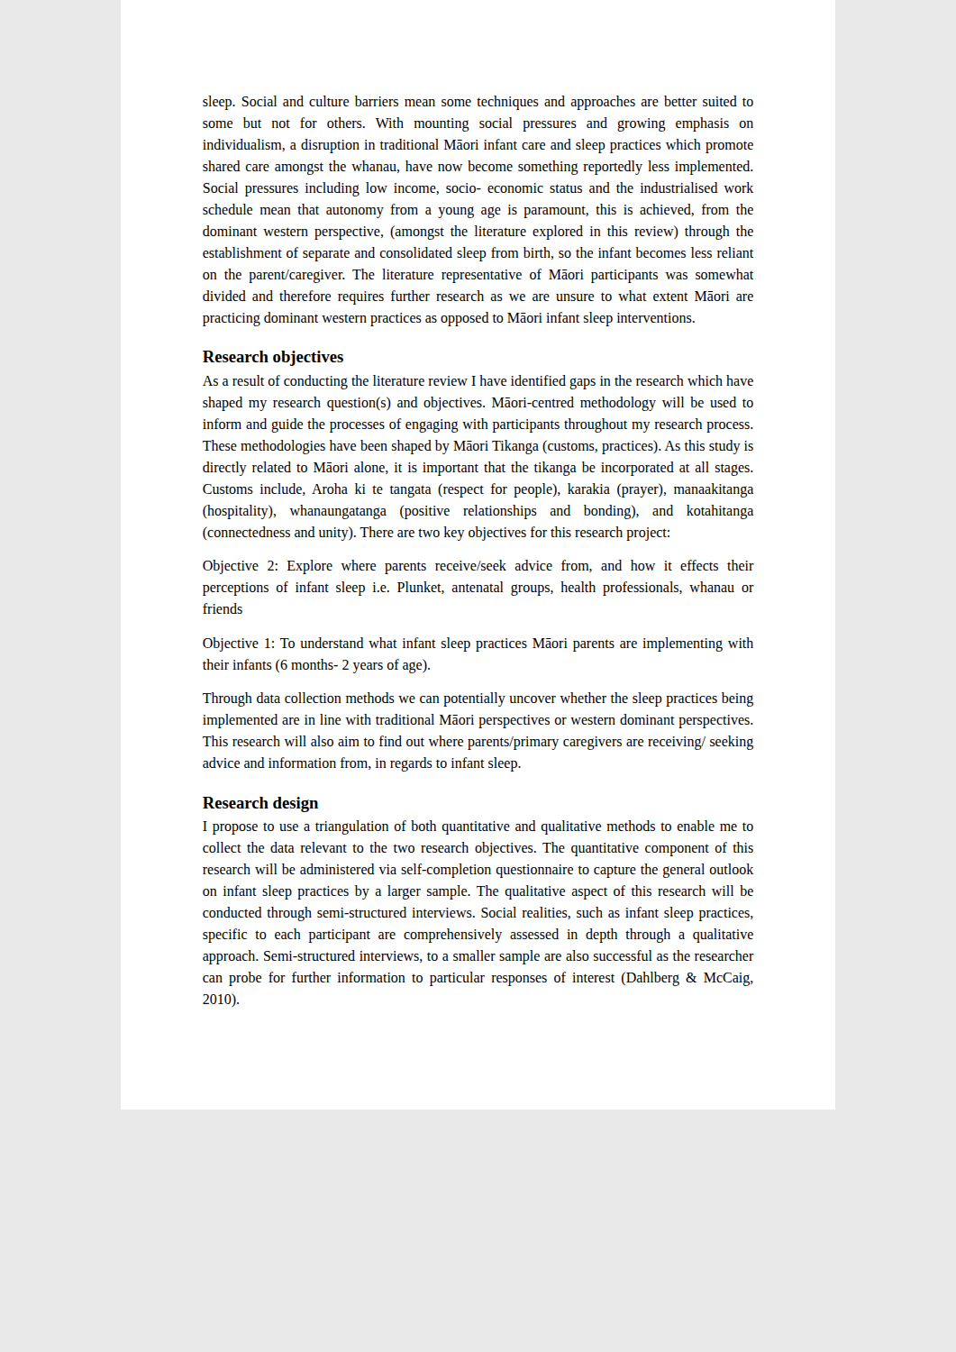sleep. Social and culture barriers mean some techniques and approaches are better suited to some but not for others. With mounting social pressures and growing emphasis on individualism, a disruption in traditional Māori infant care and sleep practices which promote shared care amongst the whanau, have now become something reportedly less implemented. Social pressures including low income, socio- economic status and the industrialised work schedule mean that autonomy from a young age is paramount, this is achieved, from the dominant western perspective, (amongst the literature explored in this review) through the establishment of separate and consolidated sleep from birth, so the infant becomes less reliant on the parent/caregiver. The literature representative of Māori participants was somewhat divided and therefore requires further research as we are unsure to what extent Māori are practicing dominant western practices as opposed to Māori infant sleep interventions.
Research objectives
As a result of conducting the literature review I have identified gaps in the research which have shaped my research question(s) and objectives. Māori-centred methodology will be used to inform and guide the processes of engaging with participants throughout my research process. These methodologies have been shaped by Māori Tikanga (customs, practices). As this study is directly related to Māori alone, it is important that the tikanga be incorporated at all stages. Customs include, Aroha ki te tangata (respect for people), karakia (prayer), manaakitanga (hospitality), whanaungatanga (positive relationships and bonding), and kotahitanga (connectedness and unity). There are two key objectives for this research project:
Objective 2: Explore where parents receive/seek advice from, and how it effects their perceptions of infant sleep i.e. Plunket, antenatal groups, health professionals, whanau or friends
Objective 1: To understand what infant sleep practices Māori parents are implementing with their infants (6 months- 2 years of age).
Through data collection methods we can potentially uncover whether the sleep practices being implemented are in line with traditional Māori perspectives or western dominant perspectives. This research will also aim to find out where parents/primary caregivers are receiving/ seeking advice and information from, in regards to infant sleep.
Research design
I propose to use a triangulation of both quantitative and qualitative methods to enable me to collect the data relevant to the two research objectives. The quantitative component of this research will be administered via self-completion questionnaire to capture the general outlook on infant sleep practices by a larger sample. The qualitative aspect of this research will be conducted through semi-structured interviews. Social realities, such as infant sleep practices, specific to each participant are comprehensively assessed in depth through a qualitative approach. Semi-structured interviews, to a smaller sample are also successful as the researcher can probe for further information to particular responses of interest (Dahlberg & McCaig, 2010).